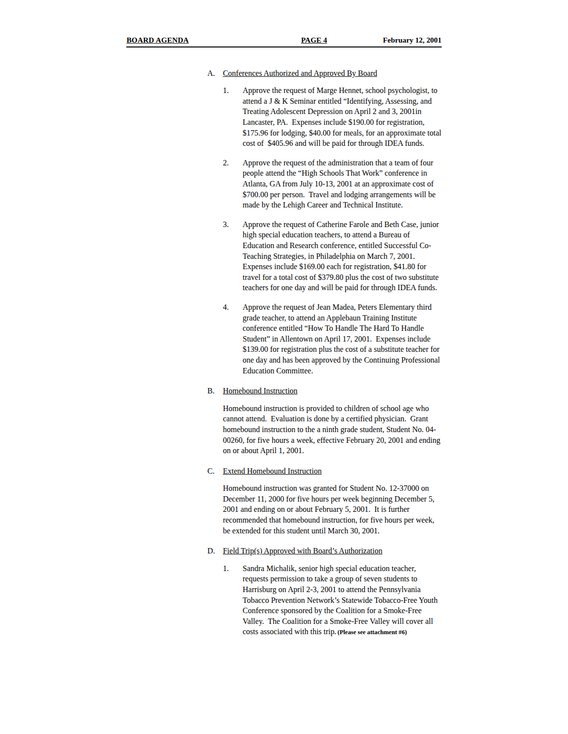BOARD AGENDA PAGE 4 February 12, 2001
A. Conferences Authorized and Approved By Board
1. Approve the request of Marge Hennet, school psychologist, to attend a J & K Seminar entitled “Identifying, Assessing, and Treating Adolescent Depression on April 2 and 3, 2001in Lancaster, PA. Expenses include $190.00 for registration, $175.96 for lodging, $40.00 for meals, for an approximate total cost of $405.96 and will be paid for through IDEA funds.
2. Approve the request of the administration that a team of four people attend the “High Schools That Work” conference in Atlanta, GA from July 10-13, 2001 at an approximate cost of $700.00 per person. Travel and lodging arrangements will be made by the Lehigh Career and Technical Institute.
3. Approve the request of Catherine Farole and Beth Case, junior high special education teachers, to attend a Bureau of Education and Research conference, entitled Successful Co-Teaching Strategies, in Philadelphia on March 7, 2001. Expenses include $169.00 each for registration, $41.80 for travel for a total cost of $379.80 plus the cost of two substitute teachers for one day and will be paid for through IDEA funds.
4. Approve the request of Jean Madea, Peters Elementary third grade teacher, to attend an Applebaun Training Institute conference entitled “How To Handle The Hard To Handle Student” in Allentown on April 17, 2001. Expenses include $139.00 for registration plus the cost of a substitute teacher for one day and has been approved by the Continuing Professional Education Committee.
B. Homebound Instruction
Homebound instruction is provided to children of school age who cannot attend. Evaluation is done by a certified physician. Grant homebound instruction to the a ninth grade student, Student No. 04-00260, for five hours a week, effective February 20, 2001 and ending on or about April 1, 2001.
C. Extend Homebound Instruction
Homebound instruction was granted for Student No. 12-37000 on December 11, 2000 for five hours per week beginning December 5, 2001 and ending on or about February 5, 2001. It is further recommended that homebound instruction, for five hours per week, be extended for this student until March 30, 2001.
D. Field Trip(s) Approved with Board’s Authorization
1. Sandra Michalik, senior high special education teacher, requests permission to take a group of seven students to Harrisburg on April 2-3, 2001 to attend the Pennsylvania Tobacco Prevention Network’s Statewide Tobacco-Free Youth Conference sponsored by the Coalition for a Smoke-Free Valley. The Coalition for a Smoke-Free Valley will cover all costs associated with this trip. (Please see attachment #6)